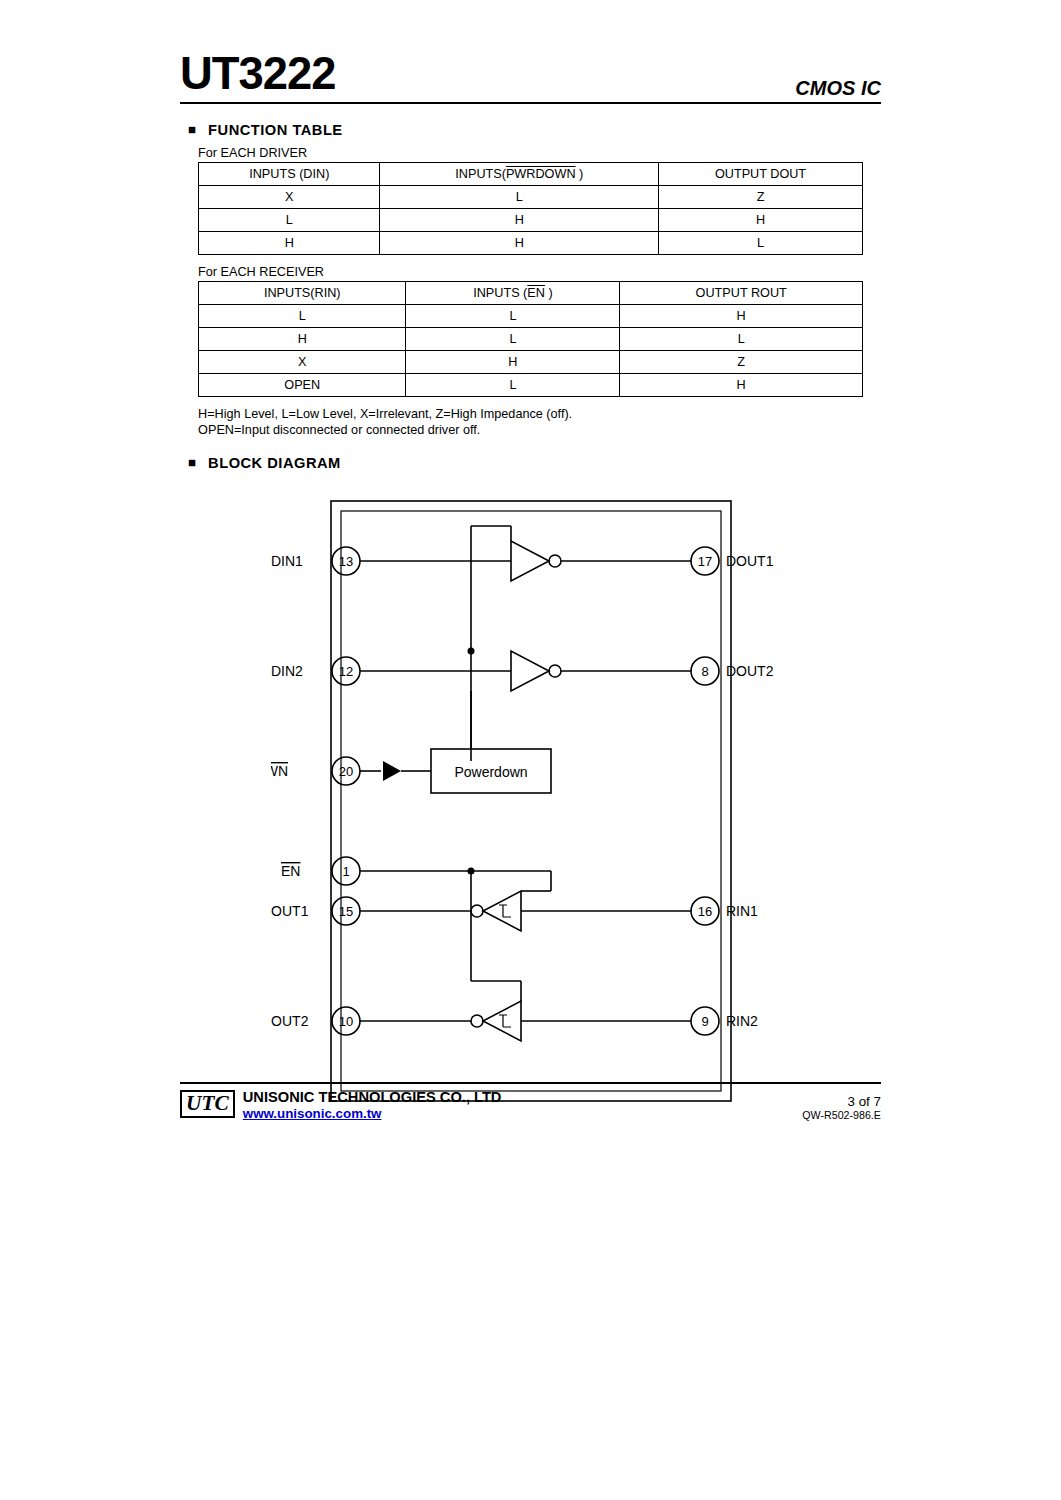UT3222
CMOS IC
FUNCTION TABLE
For EACH DRIVER
| INPUTS (DIN) | INPUTS( PWRDOWN ) | OUTPUT DOUT |
| --- | --- | --- |
| X | L | Z |
| L | H | H |
| H | H | L |
For EACH RECEIVER
| INPUTS(RIN) | INPUTS ( EN ) | OUTPUT ROUT |
| --- | --- | --- |
| L | L | H |
| H | L | L |
| X | H | Z |
| OPEN | L | H |
H=High Level, L=Low Level, X=Irrelevant, Z=High Impedance (off).
OPEN=Input disconnected or connected driver off.
BLOCK DIAGRAM
DIN1 13 17 DOUT1 DIN2 12 8 DOUT2 PWRDOWN 20 Powerdown EN 1 ROUT1 15 16 RIN1 ROUT2 10 9 RIN2
UTC
UNISONIC TECHNOLOGIES CO., LTD www.unisonic.com.tw
3 of 7
QW-R502-986.E